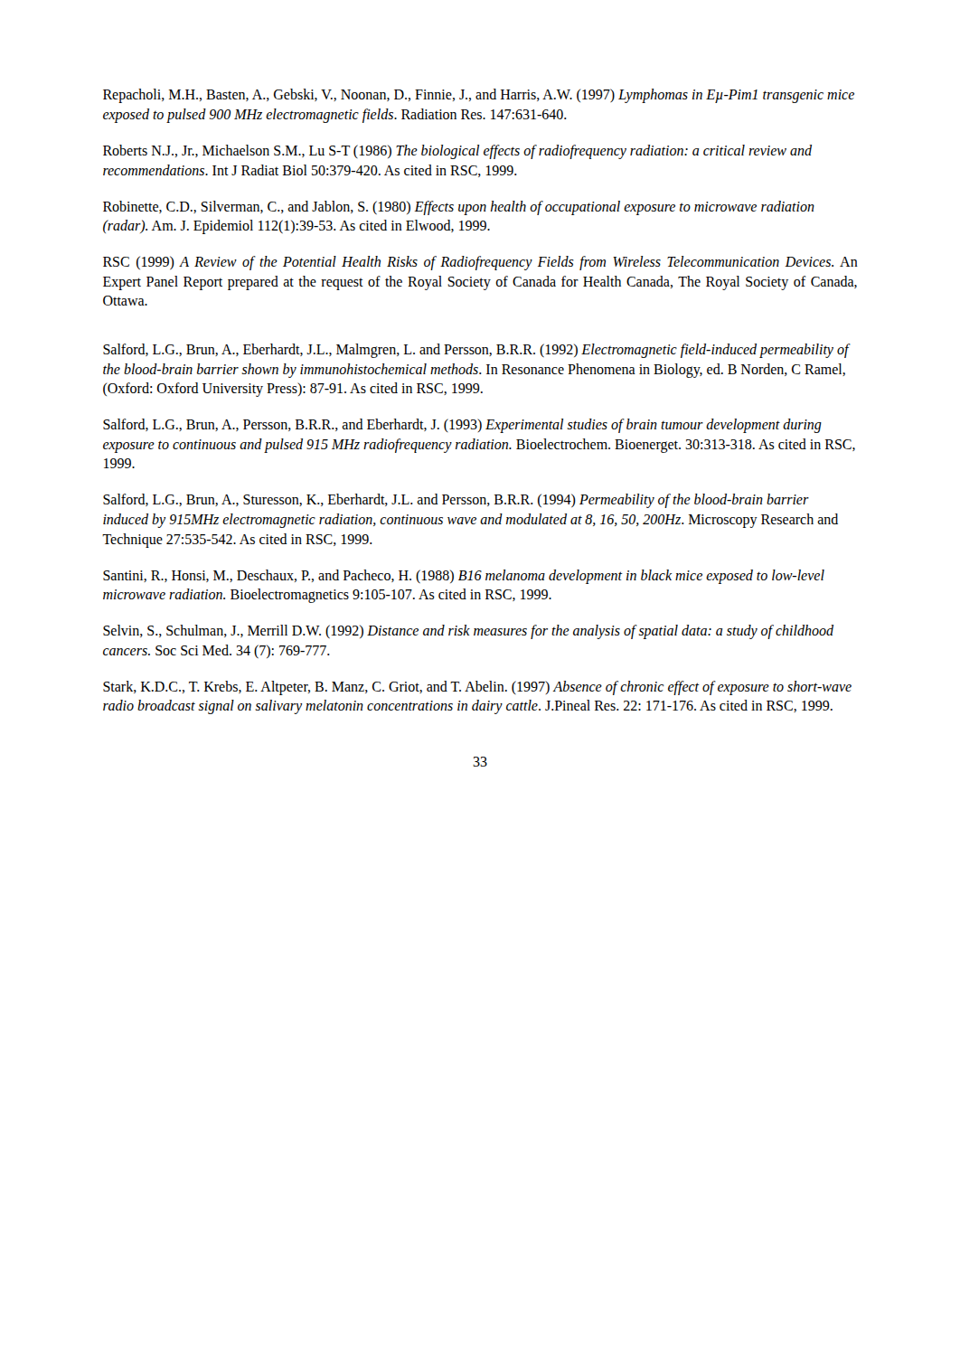Repacholi, M.H., Basten, A., Gebski, V., Noonan, D., Finnie, J., and Harris, A.W. (1997) Lymphomas in Eµ-Pim1 transgenic mice exposed to pulsed 900 MHz electromagnetic fields. Radiation Res. 147:631-640.
Roberts N.J., Jr., Michaelson S.M., Lu S-T (1986) The biological effects of radiofrequency radiation: a critical review and recommendations. Int J Radiat Biol 50:379-420. As cited in RSC, 1999.
Robinette, C.D., Silverman, C., and Jablon, S. (1980) Effects upon health of occupational exposure to microwave radiation (radar). Am. J. Epidemiol 112(1):39-53. As cited in Elwood, 1999.
RSC (1999) A Review of the Potential Health Risks of Radiofrequency Fields from Wireless Telecommunication Devices. An Expert Panel Report prepared at the request of the Royal Society of Canada for Health Canada, The Royal Society of Canada, Ottawa.
Salford, L.G., Brun, A., Eberhardt, J.L., Malmgren, L. and Persson, B.R.R. (1992) Electromagnetic field-induced permeability of the blood-brain barrier shown by immunohistochemical methods. In Resonance Phenomena in Biology, ed. B Norden, C Ramel, (Oxford: Oxford University Press): 87-91. As cited in RSC, 1999.
Salford, L.G., Brun, A., Persson, B.R.R., and Eberhardt, J. (1993) Experimental studies of brain tumour development during exposure to continuous and pulsed 915 MHz radiofrequency radiation. Bioelectrochem. Bioenerget. 30:313-318. As cited in RSC, 1999.
Salford, L.G., Brun, A., Sturesson, K., Eberhardt, J.L. and Persson, B.R.R. (1994) Permeability of the blood-brain barrier induced by 915MHz electromagnetic radiation, continuous wave and modulated at 8, 16, 50, 200Hz. Microscopy Research and Technique 27:535-542. As cited in RSC, 1999.
Santini, R., Honsi, M., Deschaux, P., and Pacheco, H. (1988) B16 melanoma development in black mice exposed to low-level microwave radiation. Bioelectromagnetics 9:105-107. As cited in RSC, 1999.
Selvin, S., Schulman, J., Merrill D.W. (1992) Distance and risk measures for the analysis of spatial data: a study of childhood cancers. Soc Sci Med. 34 (7): 769-777.
Stark, K.D.C., T. Krebs, E. Altpeter, B. Manz, C. Griot, and T. Abelin. (1997) Absence of chronic effect of exposure to short-wave radio broadcast signal on salivary melatonin concentrations in dairy cattle. J.Pineal Res. 22: 171-176. As cited in RSC, 1999.
33